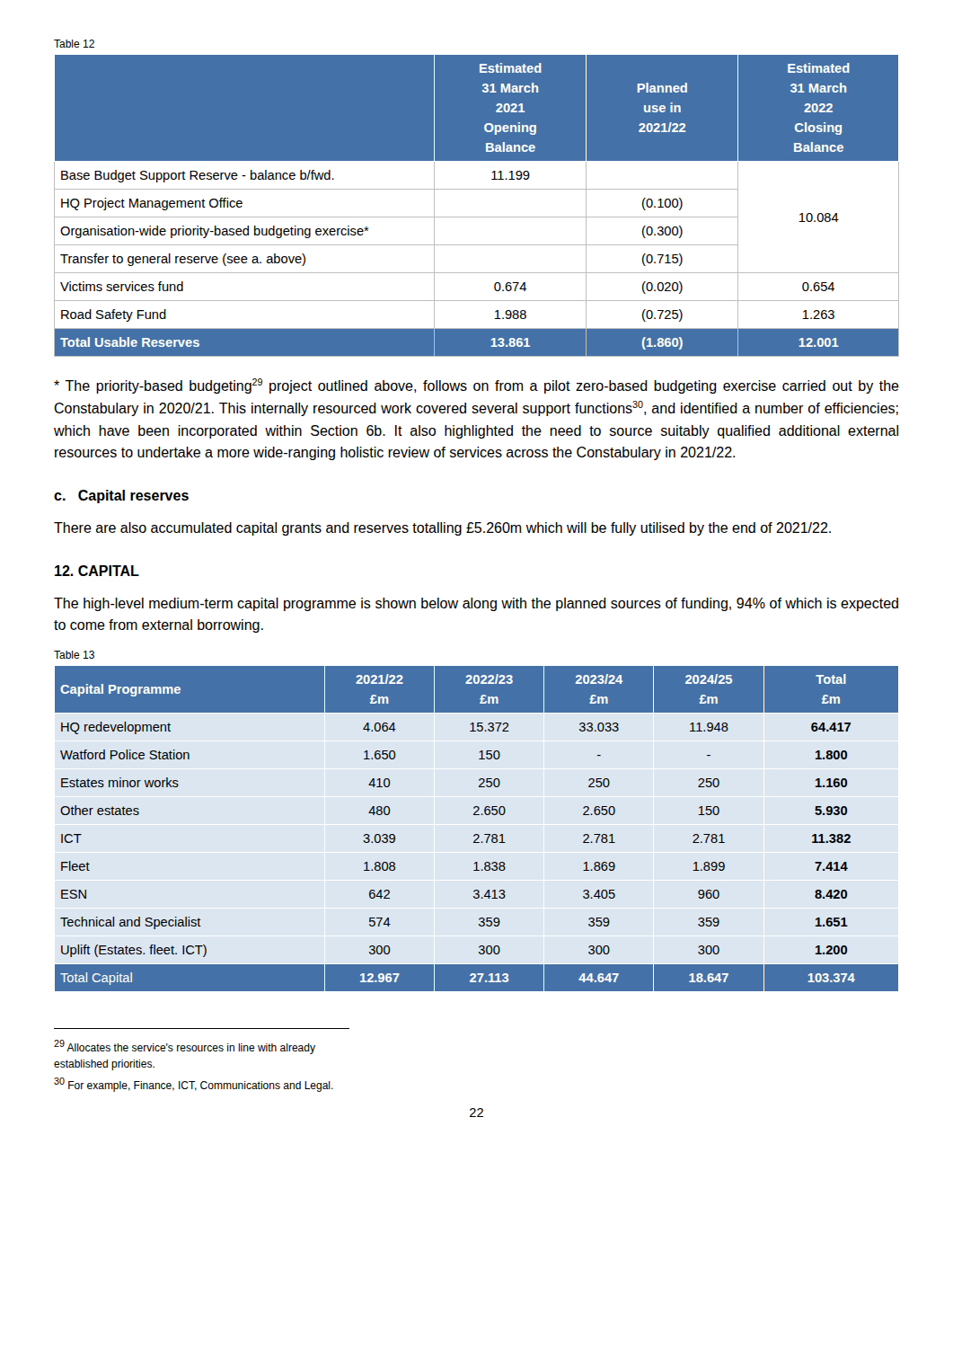Table 12
| | Estimated 31 March 2021 Opening Balance | Planned use in 2021/22 | Estimated 31 March 2022 Closing Balance |
| --- | --- | --- | --- |
| Base Budget Support Reserve - balance b/fwd. | 11.199 | | 10.084 |
| HQ Project Management Office | | (0.100) |
| Organisation-wide priority-based budgeting exercise* | | (0.300) |
| Transfer to general reserve (see a. above) | | (0.715) |
| Victims services fund | 0.674 | (0.020) | 0.654 |
| Road Safety Fund | 1.988 | (0.725) | 1.263 |
| Total Usable Reserves | 13.861 | (1.860) | 12.001 |
* The priority-based budgeting29 project outlined above, follows on from a pilot zero-based budgeting exercise carried out by the Constabulary in 2020/21. This internally resourced work covered several support functions30, and identified a number of efficiencies; which have been incorporated within Section 6b. It also highlighted the need to source suitably qualified additional external resources to undertake a more wide-ranging holistic review of services across the Constabulary in 2021/22.
c. Capital reserves
There are also accumulated capital grants and reserves totalling £5.260m which will be fully utilised by the end of 2021/22.
12. CAPITAL
The high-level medium-term capital programme is shown below along with the planned sources of funding, 94% of which is expected to come from external borrowing.
Table 13
| Capital Programme | 2021/22 £m | 2022/23 £m | 2023/24 £m | 2024/25 £m | Total £m |
| --- | --- | --- | --- | --- | --- |
| HQ redevelopment | 4.064 | 15.372 | 33.033 | 11.948 | 64.417 |
| Watford Police Station | 1.650 | 150 | - | - | 1.800 |
| Estates minor works | 410 | 250 | 250 | 250 | 1.160 |
| Other estates | 480 | 2.650 | 2.650 | 150 | 5.930 |
| ICT | 3.039 | 2.781 | 2.781 | 2.781 | 11.382 |
| Fleet | 1.808 | 1.838 | 1.869 | 1.899 | 7.414 |
| ESN | 642 | 3.413 | 3.405 | 960 | 8.420 |
| Technical and Specialist | 574 | 359 | 359 | 359 | 1.651 |
| Uplift (Estates. fleet. ICT) | 300 | 300 | 300 | 300 | 1.200 |
| Total Capital | 12.967 | 27.113 | 44.647 | 18.647 | 103.374 |
29 Allocates the service's resources in line with already established priorities.
30 For example, Finance, ICT, Communications and Legal.
22